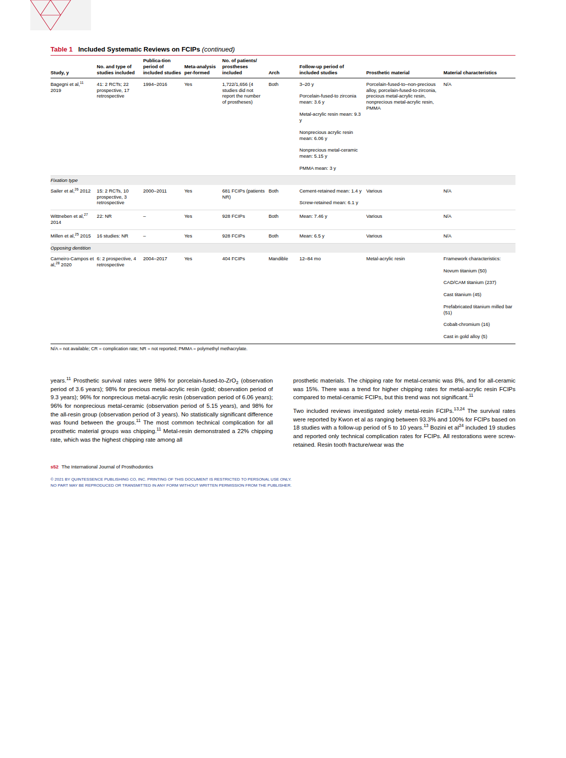Table 1 Included Systematic Reviews on FCIPs (continued)
| Study, y | No. and type of studies included | Publica‑tion period of included studies | Meta‑analysis per‑formed | No. of patients/ prostheses included | Arch | Follow‑up period of included studies | Prosthetic material | Material characteristics |
| --- | --- | --- | --- | --- | --- | --- | --- | --- |
| Bagegni et al, 11 2019 | 41: 2 RCTs; 22 prospective, 17 retrospective | 1994–2016 | Yes | 1,722/1,656 (4 studies did not report the number of prostheses) | Both | 3–20 y Porcelain-fused-to zirconia mean: 3.6 y Metal-acrylic resin mean: 9.3 y Nonprecious acrylic resin mean: 6.06 y Nonprecious metal-ceramic mean: 5.15 y PMMA mean: 3 y | Porcelain-fused-to–non-precious alloy, porcelain-fused-to-zirconia, precious metal-acrylic resin, nonprecious metal-acrylic resin, PMMA | N/A |
| Fixation type |
| Sailer et al, 26 2012 | 15: 2 RCTs, 10 prospective, 3 retrospective | 2000–2011 | Yes | 681 FCIPs (patients NR) | Both | Cement-retained mean: 1.4 y Screw-retained mean: 6.1 y | Various | N/A |
| Wittneben et al, 27 2014 | 22: NR | – | Yes | 928 FCIPs | Both | Mean: 7.46 y | Various | N/A |
| Millen et al, 25 2015 | 16 studies: NR | – | Yes | 928 FCIPs | Both | Mean: 6.5 y | Various | N/A |
| Opposing dentition |
| Carneiro-Campos et al, 28 2020 | 6: 2 prospective, 4 retrospective | 2004–2017 | Yes | 404 FCIPs | Mandible | 12–84 mo | Metal-acrylic resin | Framework characteristics: Novum titanium (50) CAD/CAM titanium (237) Cast titanium (45) Prefabricated titanium milled bar (51) Cobalt-chromium (16) Cast in gold alloy (5) |
N/A = not available; CR = complication rate; NR = not reported; PMMA = polymethyl methacrylate.
years.11 Prosthetic survival rates were 98% for porcelain-fused-to-ZrO2 (observation period of 3.6 years); 98% for precious metal-acrylic resin (gold; observation period of 9.3 years); 96% for nonprecious metal-acrylic resin (observation period of 6.06 years); 96% for nonprecious metal-ceramic (observation period of 5.15 years), and 98% for the all-resin group (observation period of 3 years). No statistically significant difference was found between the groups.11 The most common technical complication for all prosthetic material groups was chipping.11 Metal-resin demonstrated a 22% chipping rate, which was the highest chipping rate among all
prosthetic materials. The chipping rate for metal-ceramic was 8%, and for all-ceramic was 15%. There was a trend for higher chipping rates for metal-acrylic resin FCIPs compared to metal-ceramic FCIPs, but this trend was not significant.11
Two included reviews investigated solely metal-resin FCIPs.13,24 The survival rates were reported by Kwon et al as ranging between 93.3% and 100% for FCIPs based on 18 studies with a follow-up period of 5 to 10 years.13 Bozini et al24 included 19 studies and reported only technical complication rates for FCIPs. All restorations were screw-retained. Resin tooth fracture/wear was the
s52 The International Journal of Prosthodontics
© 2021 BY QUINTESSENCE PUBLISHING CO, INC. PRINTING OF THIS DOCUMENT IS RESTRICTED TO PERSONAL USE ONLY.
NO PART MAY BE REPRODUCED OR TRANSMITTED IN ANY FORM WITHOUT WRITTEN PERMISSION FROM THE PUBLISHER.